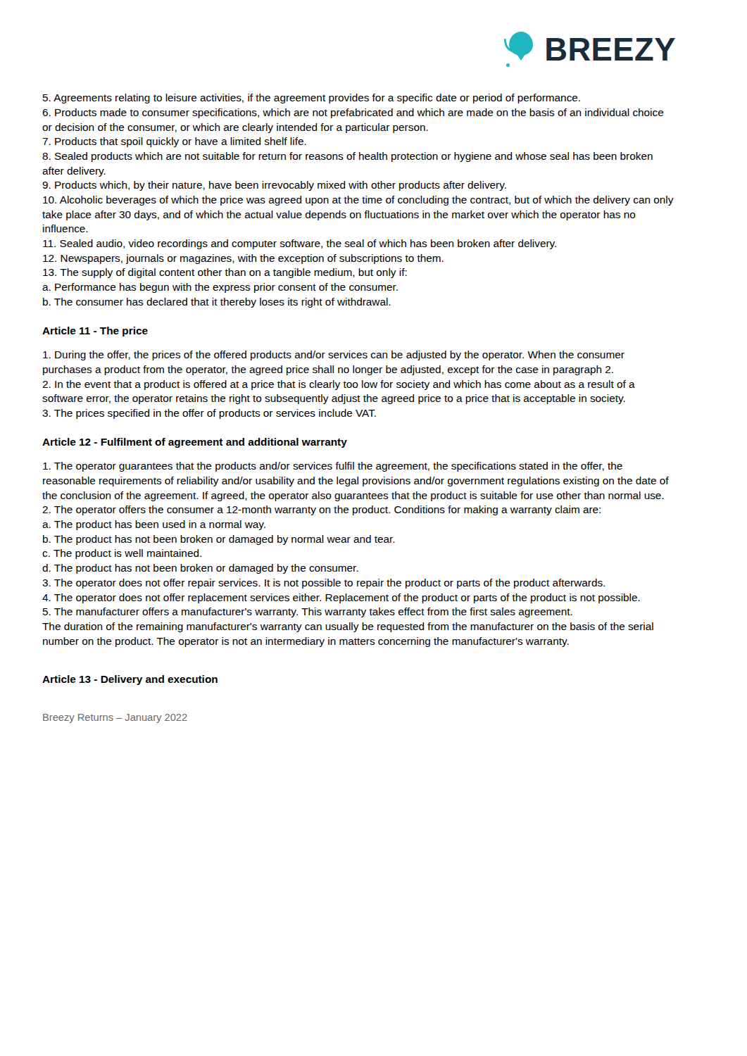BREEZY
5. Agreements relating to leisure activities, if the agreement provides for a specific date or period of performance.
6. Products made to consumer specifications, which are not prefabricated and which are made on the basis of an individual choice or decision of the consumer, or which are clearly intended for a particular person.
7. Products that spoil quickly or have a limited shelf life.
8. Sealed products which are not suitable for return for reasons of health protection or hygiene and whose seal has been broken after delivery.
9. Products which, by their nature, have been irrevocably mixed with other products after delivery.
10. Alcoholic beverages of which the price was agreed upon at the time of concluding the contract, but of which the delivery can only take place after 30 days, and of which the actual value depends on fluctuations in the market over which the operator has no influence.
11. Sealed audio, video recordings and computer software, the seal of which has been broken after delivery.
12. Newspapers, journals or magazines, with the exception of subscriptions to them.
13. The supply of digital content other than on a tangible medium, but only if:
a. Performance has begun with the express prior consent of the consumer.
b. The consumer has declared that it thereby loses its right of withdrawal.
Article 11 - The price
1. During the offer, the prices of the offered products and/or services can be adjusted by the operator. When the consumer purchases a product from the operator, the agreed price shall no longer be adjusted, except for the case in paragraph 2.
2. In the event that a product is offered at a price that is clearly too low for society and which has come about as a result of a software error, the operator retains the right to subsequently adjust the agreed price to a price that is acceptable in society.
3. The prices specified in the offer of products or services include VAT.
Article 12 - Fulfilment of agreement and additional warranty
1. The operator guarantees that the products and/or services fulfil the agreement, the specifications stated in the offer, the reasonable requirements of reliability and/or usability and the legal provisions and/or government regulations existing on the date of the conclusion of the agreement. If agreed, the operator also guarantees that the product is suitable for use other than normal use.
2. The operator offers the consumer a 12-month warranty on the product. Conditions for making a warranty claim are:
a. The product has been used in a normal way.
b. The product has not been broken or damaged by normal wear and tear.
c. The product is well maintained.
d. The product has not been broken or damaged by the consumer.
3. The operator does not offer repair services. It is not possible to repair the product or parts of the product afterwards.
4. The operator does not offer replacement services either. Replacement of the product or parts of the product is not possible.
5. The manufacturer offers a manufacturer's warranty. This warranty takes effect from the first sales agreement.
The duration of the remaining manufacturer's warranty can usually be requested from the manufacturer on the basis of the serial number on the product. The operator is not an intermediary in matters concerning the manufacturer's warranty.
Article 13 - Delivery and execution
Breezy Returns – January 2022